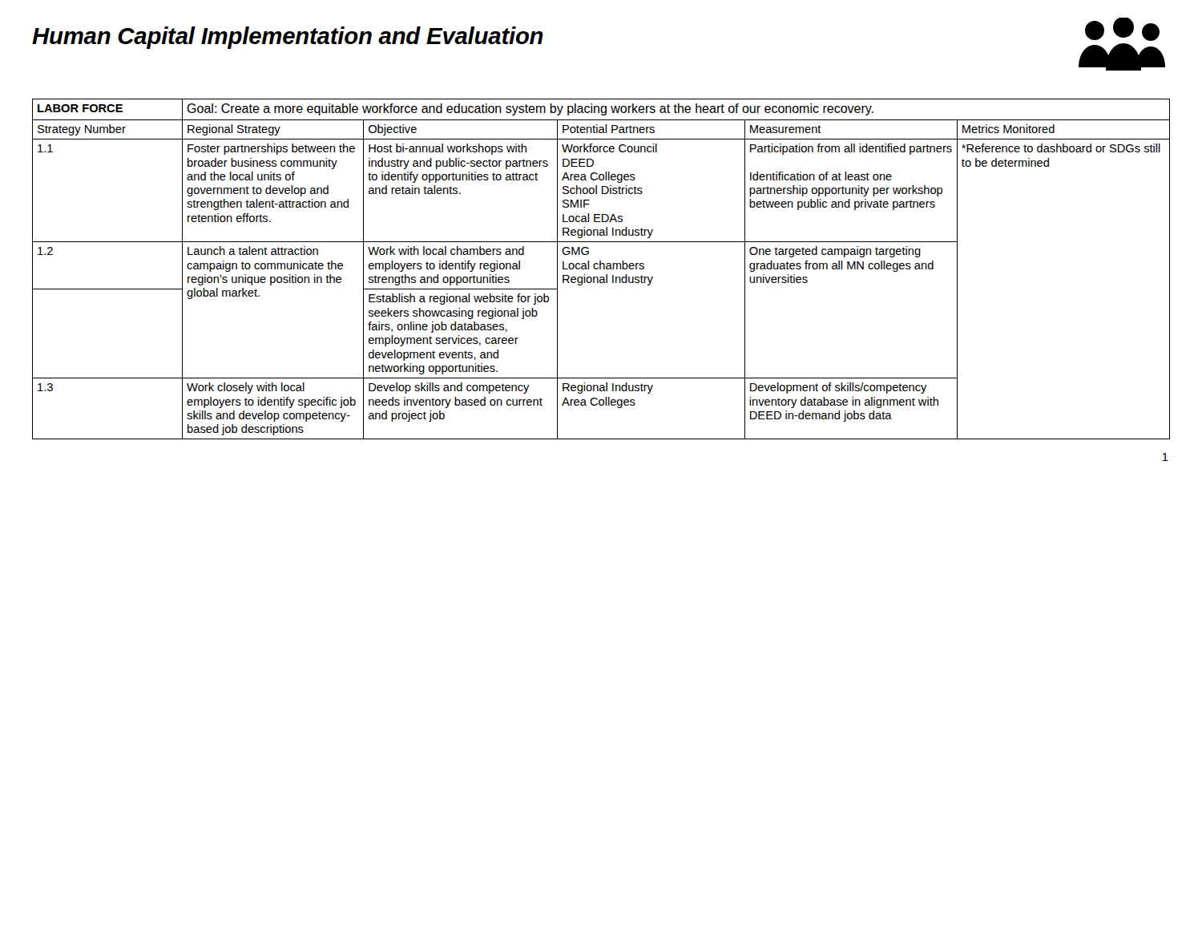Human Capital Implementation and Evaluation
| LABOR FORCE | Goal: Create a more equitable workforce and education system by placing workers at the heart of our economic recovery. |
| Strategy Number | Regional Strategy | Objective | Potential Partners | Measurement | Metrics Monitored |
| 1.1 | Foster partnerships between the broader business community and the local units of government to develop and strengthen talent-attraction and retention efforts. | Host bi-annual workshops with industry and public-sector partners to identify opportunities to attract and retain talents. | Workforce Council DEED Area Colleges School Districts SMIF Local EDAs Regional Industry | Participation from all identified partners Identification of at least one partnership opportunity per workshop between public and private partners | *Reference to dashboard or SDGs still to be determined |
| 1.2 | Launch a talent attraction campaign to communicate the region’s unique position in the global market. | Work with local chambers and employers to identify regional strengths and opportunities | GMG Local chambers Regional Industry | One targeted campaign targeting graduates from all MN colleges and universities |
| | Establish a regional website for job seekers showcasing regional job fairs, online job databases, employment services, career development events, and networking opportunities. |
| 1.3 | Work closely with local employers to identify specific job skills and develop competency-based job descriptions | Develop skills and competency needs inventory based on current and project job | Regional Industry Area Colleges | Development of skills/competency inventory database in alignment with DEED in-demand jobs data |
1